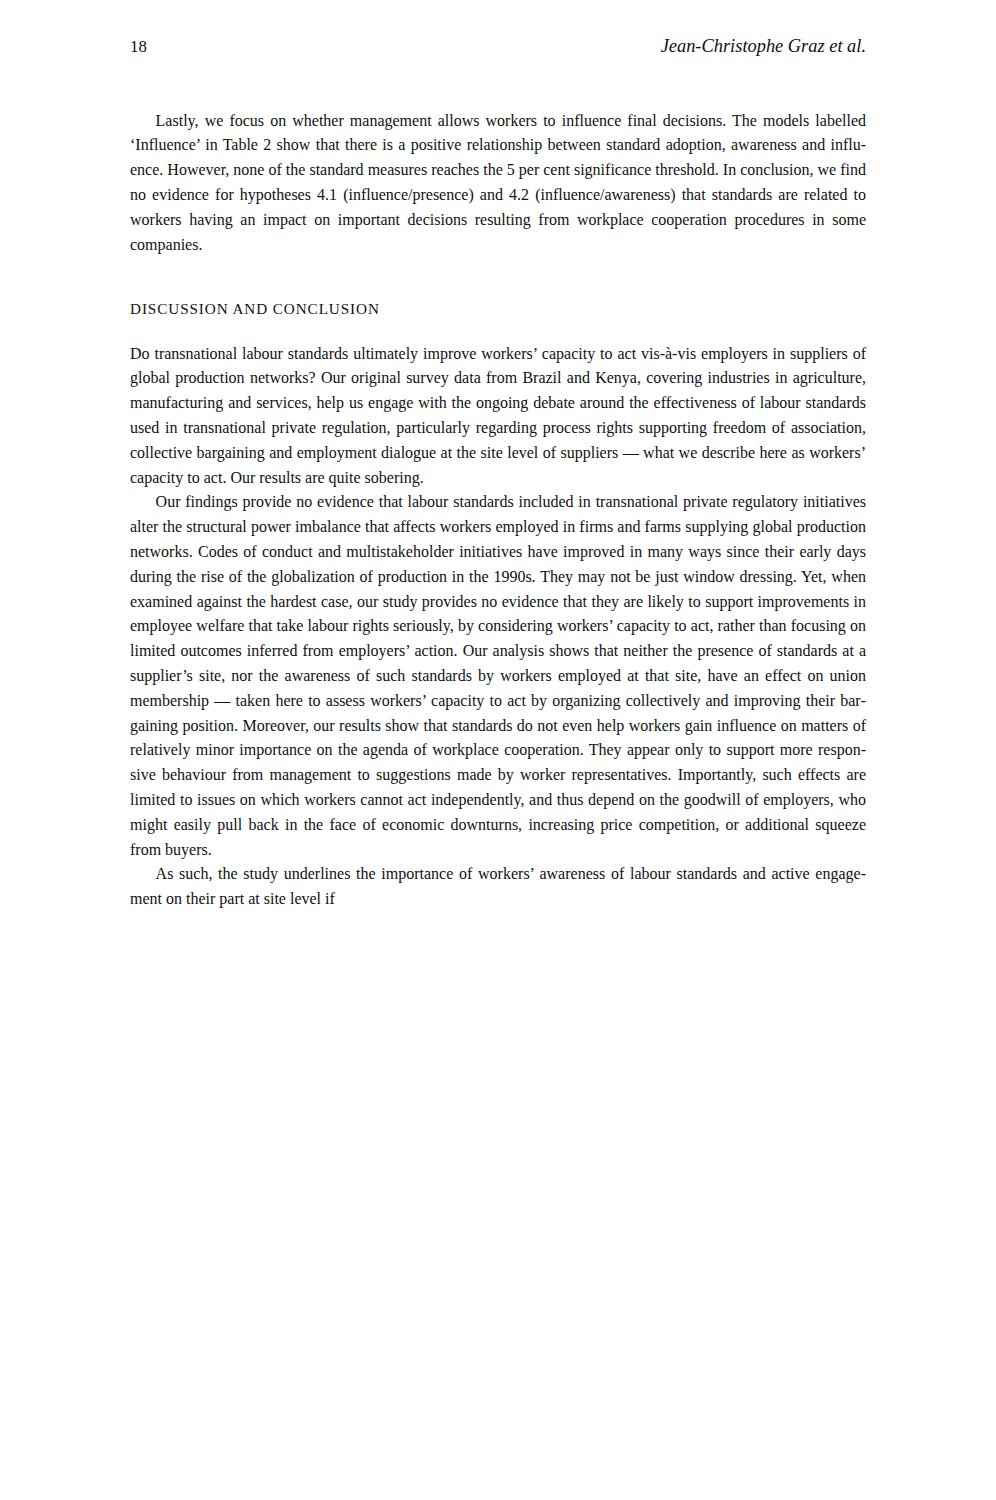18 Jean-Christophe Graz et al.
Lastly, we focus on whether management allows workers to influence final decisions. The models labelled ‘Influence’ in Table 2 show that there is a positive relationship between standard adoption, awareness and influence. However, none of the standard measures reaches the 5 per cent significance threshold. In conclusion, we find no evidence for hypotheses 4.1 (influence/presence) and 4.2 (influence/awareness) that standards are related to workers having an impact on important decisions resulting from workplace cooperation procedures in some companies.
Discussion and Conclusion
Do transnational labour standards ultimately improve workers’ capacity to act vis-à-vis employers in suppliers of global production networks? Our original survey data from Brazil and Kenya, covering industries in agriculture, manufacturing and services, help us engage with the ongoing debate around the effectiveness of labour standards used in transnational private regulation, particularly regarding process rights supporting freedom of association, collective bargaining and employment dialogue at the site level of suppliers — what we describe here as workers’ capacity to act. Our results are quite sobering.
Our findings provide no evidence that labour standards included in transnational private regulatory initiatives alter the structural power imbalance that affects workers employed in firms and farms supplying global production networks. Codes of conduct and multistakeholder initiatives have improved in many ways since their early days during the rise of the globalization of production in the 1990s. They may not be just window dressing. Yet, when examined against the hardest case, our study provides no evidence that they are likely to support improvements in employee welfare that take labour rights seriously, by considering workers’ capacity to act, rather than focusing on limited outcomes inferred from employers’ action. Our analysis shows that neither the presence of standards at a supplier’s site, nor the awareness of such standards by workers employed at that site, have an effect on union membership — taken here to assess workers’ capacity to act by organizing collectively and improving their bargaining position. Moreover, our results show that standards do not even help workers gain influence on matters of relatively minor importance on the agenda of workplace cooperation. They appear only to support more responsive behaviour from management to suggestions made by worker representatives. Importantly, such effects are limited to issues on which workers cannot act independently, and thus depend on the goodwill of employers, who might easily pull back in the face of economic downturns, increasing price competition, or additional squeeze from buyers.
As such, the study underlines the importance of workers’ awareness of labour standards and active engagement on their part at site level if